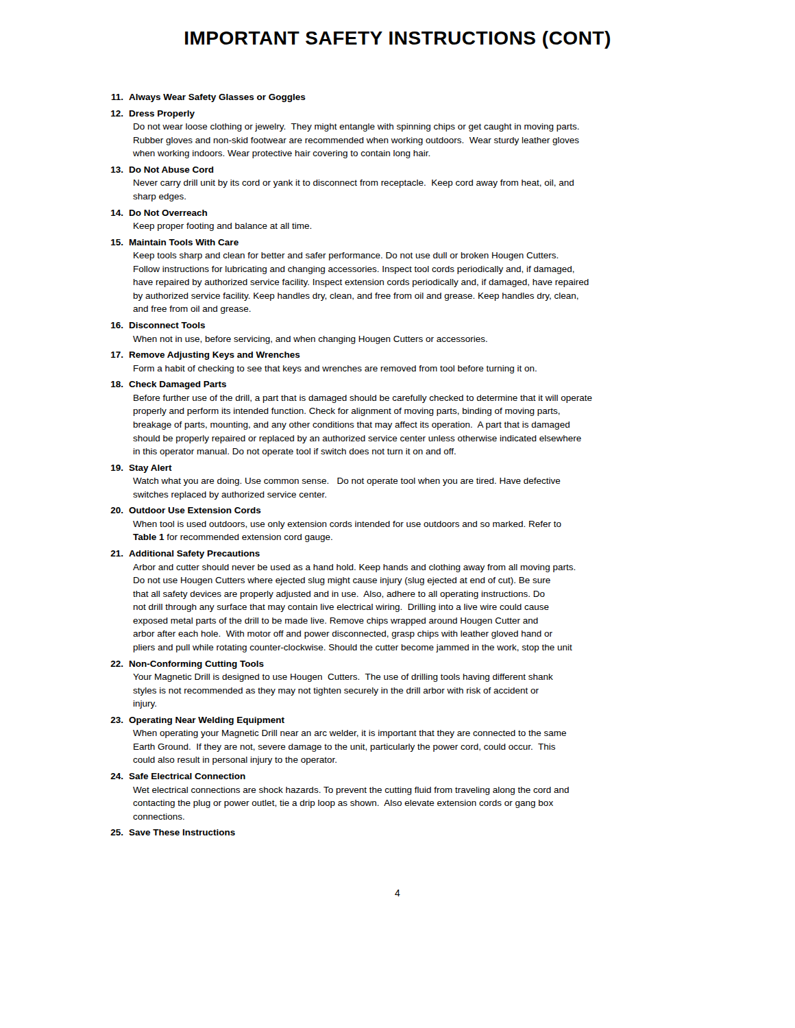IMPORTANT SAFETY INSTRUCTIONS (CONT)
11. Always Wear Safety Glasses or Goggles
12. Dress Properly Do not wear loose clothing or jewelry. They might entangle with spinning chips or get caught in moving parts.
Rubber gloves and non-skid footwear are recommended when working outdoors. Wear sturdy leather gloves
when working indoors. Wear protective hair covering to contain long hair.
13. Do Not Abuse Cord Never carry drill unit by its cord or yank it to disconnect from receptacle. Keep cord away from heat, oil, and
sharp edges.
14. Do Not Overreach Keep proper footing and balance at all time.
15. Maintain Tools With Care Keep tools sharp and clean for better and safer performance. Do not use dull or broken Hougen Cutters.
Follow instructions for lubricating and changing accessories. Inspect tool cords periodically and, if damaged,
have repaired by authorized service facility. Inspect extension cords periodically and, if damaged, have repaired
by authorized service facility. Keep handles dry, clean, and free from oil and grease. Keep handles dry, clean,
and free from oil and grease.
16. Disconnect Tools When not in use, before servicing, and when changing Hougen Cutters or accessories.
17. Remove Adjusting Keys and Wrenches Form a habit of checking to see that keys and wrenches are removed from tool before turning it on.
18. Check Damaged Parts Before further use of the drill, a part that is damaged should be carefully checked to determine that it will operate
properly and perform its intended function. Check for alignment of moving parts, binding of moving parts,
breakage of parts, mounting, and any other conditions that may affect its operation. A part that is damaged
should be properly repaired or replaced by an authorized service center unless otherwise indicated elsewhere
in this operator manual. Do not operate tool if switch does not turn it on and off.
19. Stay Alert Watch what you are doing. Use common sense. Do not operate tool when you are tired. Have defective
switches replaced by authorized service center.
20. Outdoor Use Extension Cords When tool is used outdoors, use only extension cords intended for use outdoors and so marked. Refer to
Table 1 for recommended extension cord gauge.
21. Additional Safety Precautions Arbor and cutter should never be used as a hand hold. Keep hands and clothing away from all moving parts.
Do not use Hougen Cutters where ejected slug might cause injury (slug ejected at end of cut). Be sure
that all safety devices are properly adjusted and in use. Also, adhere to all operating instructions. Do
not drill through any surface that may contain live electrical wiring. Drilling into a live wire could cause
exposed metal parts of the drill to be made live. Remove chips wrapped around Hougen Cutter and
arbor after each hole. With motor off and power disconnected, grasp chips with leather gloved hand or
pliers and pull while rotating counter-clockwise. Should the cutter become jammed in the work, stop the unit
22. Non-Conforming Cutting Tools Your Magnetic Drill is designed to use Hougen Cutters. The use of drilling tools having different shank
styles is not recommended as they may not tighten securely in the drill arbor with risk of accident or
injury.
23. Operating Near Welding Equipment When operating your Magnetic Drill near an arc welder, it is important that they are connected to the same
Earth Ground. If they are not, severe damage to the unit, particularly the power cord, could occur. This
could also result in personal injury to the operator.
24. Safe Electrical Connection Wet electrical connections are shock hazards. To prevent the cutting fluid from traveling along the cord and
contacting the plug or power outlet, tie a drip loop as shown. Also elevate extension cords or gang box
connections.
25. Save These Instructions
4